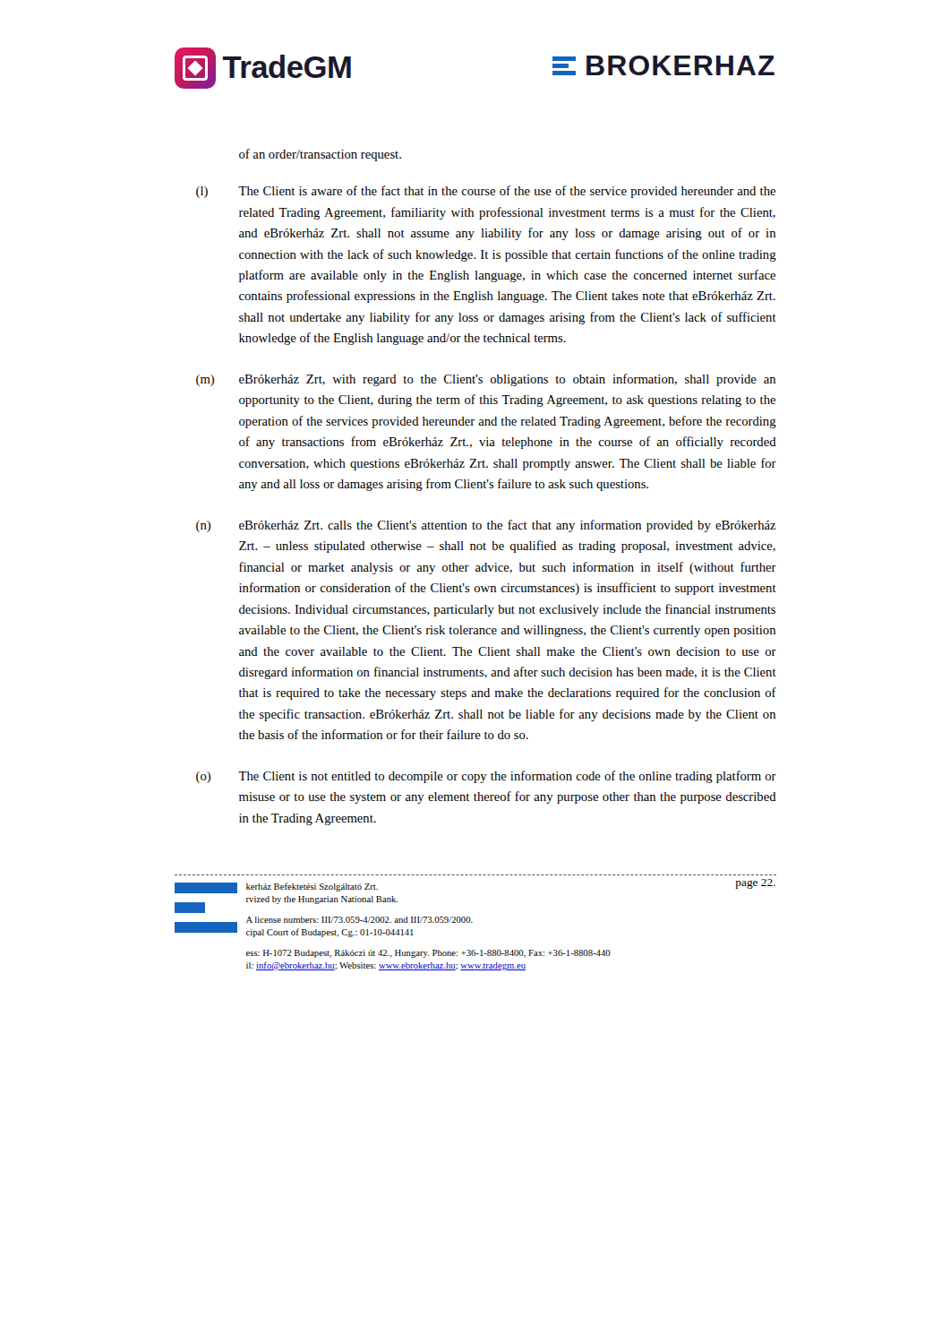TradeGM
BROKERHAZ
of an order/transaction request.
(l) The Client is aware of the fact that in the course of the use of the service provided hereunder and the related Trading Agreement, familiarity with professional investment terms is a must for the Client, and eBrókerház Zrt. shall not assume any liability for any loss or damage arising out of or in connection with the lack of such knowledge. It is possible that certain functions of the online trading platform are available only in the English language, in which case the concerned internet surface contains professional expressions in the English language. The Client takes note that eBrókerház Zrt. shall not undertake any liability for any loss or damages arising from the Client's lack of sufficient knowledge of the English language and/or the technical terms.
(m) eBrókerház Zrt, with regard to the Client's obligations to obtain information, shall provide an opportunity to the Client, during the term of this Trading Agreement, to ask questions relating to the operation of the services provided hereunder and the related Trading Agreement, before the recording of any transactions from eBrókerház Zrt., via telephone in the course of an officially recorded conversation, which questions eBrókerház Zrt. shall promptly answer. The Client shall be liable for any and all loss or damages arising from Client's failure to ask such questions.
(n) eBrókerház Zrt. calls the Client's attention to the fact that any information provided by eBrókerház Zrt. – unless stipulated otherwise – shall not be qualified as trading proposal, investment advice, financial or market analysis or any other advice, but such information in itself (without further information or consideration of the Client's own circumstances) is insufficient to support investment decisions. Individual circumstances, particularly but not exclusively include the financial instruments available to the Client, the Client's risk tolerance and willingness, the Client's currently open position and the cover available to the Client. The Client shall make the Client's own decision to use or disregard information on financial instruments, and after such decision has been made, it is the Client that is required to take the necessary steps and make the declarations required for the conclusion of the specific transaction. eBrókerház Zrt. shall not be liable for any decisions made by the Client on the basis of the information or for their failure to do so.
(o) The Client is not entitled to decompile or copy the information code of the online trading platform or misuse or to use the system or any element thereof for any purpose other than the purpose described in the Trading Agreement.
page 22.
kerház Befektetési Szolgáltató Zrt.
rvized by the Hungarian National Bank.
A license numbers: III/73.059-4/2002. and III/73.059/2000.
cipal Court of Budapest, Cg.: 01-10-044141
ess: H-1072 Budapest, Rákóczi út 42., Hungary. Phone: +36-1-880-8400, Fax: +36-1-8808-440
il: info@ebrokerhaz.hu; Websites: www.ebrokerhaz.hu; www.tradegm.eu